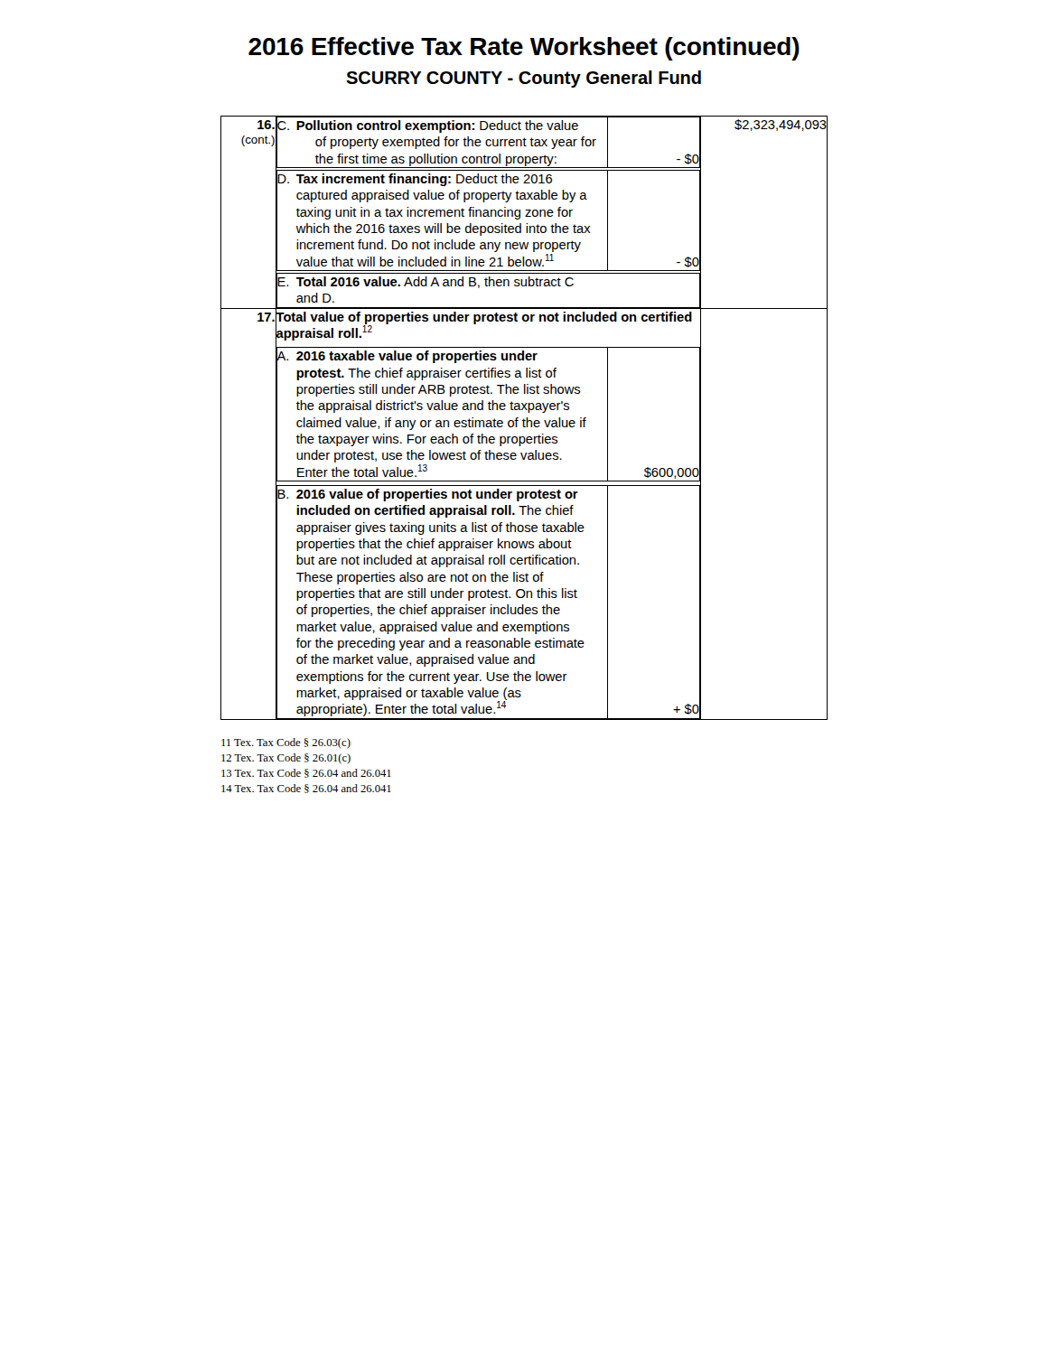2016 Effective Tax Rate Worksheet (continued)
SCURRY COUNTY - County General Fund
| 16. (cont.) | / C. Pollution control exemption: Deduct the value of property exempted for the current tax year for the first time as pollution control property: / - $0 / / D. Tax increment financing: Deduct the 2016 captured appraised value of property taxable by a taxing unit in a tax increment financing zone for which the 2016 taxes will be deposited into the tax increment fund. Do not include any new property value that will be included in line 21 below. 11 / - $0 / / E. Total 2016 value. Add A and B, then subtract C and D. / | $2,323,494,093 |
| 17. | Total value of properties under protest or not included on certified appraisal roll. 12 / A. 2016 taxable value of properties under protest. The chief appraiser certifies a list of properties still under ARB protest. The list shows the appraisal district's value and the taxpayer's claimed value, if any or an estimate of the value if the taxpayer wins. For each of the properties under protest, use the lowest of these values. Enter the total value. 13 / $600,000 / / B. 2016 value of properties not under protest or included on certified appraisal roll. The chief appraiser gives taxing units a list of those taxable properties that the chief appraiser knows about but are not included at appraisal roll certification. These properties also are not on the list of properties that are still under protest. On this list of properties, the chief appraiser includes the market value, appraised value and exemptions for the preceding year and a reasonable estimate of the market value, appraised value and exemptions for the current year. Use the lower market, appraised or taxable value (as appropriate). Enter the total value. 14 / + $0 / | |
11 Tex. Tax Code § 26.03(c)
12 Tex. Tax Code § 26.01(c)
13 Tex. Tax Code § 26.04 and 26.041
14 Tex. Tax Code § 26.04 and 26.041